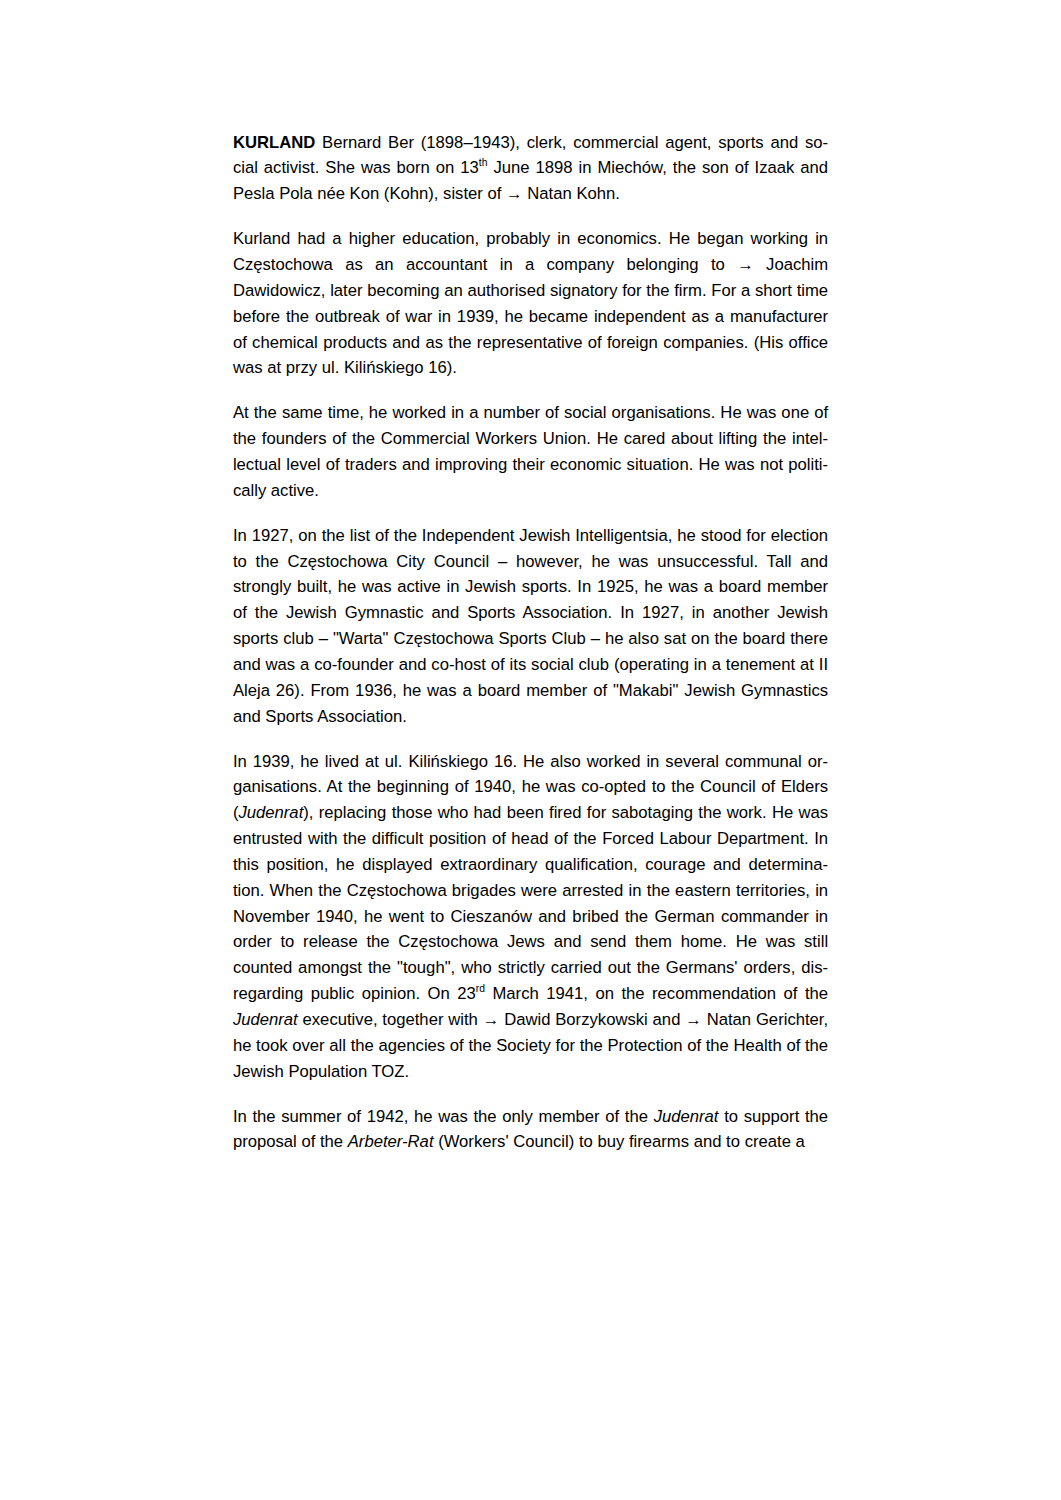KURLAND Bernard Ber (1898–1943), clerk, commercial agent, sports and social activist. She was born on 13th June 1898 in Miechów, the son of Izaak and Pesla Pola née Kon (Kohn), sister of → Natan Kohn.
Kurland had a higher education, probably in economics. He began working in Częstochowa as an accountant in a company belonging to → Joachim Dawidowicz, later becoming an authorised signatory for the firm. For a short time before the outbreak of war in 1939, he became independent as a manufacturer of chemical products and as the representative of foreign companies. (His office was at przy ul. Kilińskiego 16).
At the same time, he worked in a number of social organisations. He was one of the founders of the Commercial Workers Union. He cared about lifting the intellectual level of traders and improving their economic situation. He was not politically active.
In 1927, on the list of the Independent Jewish Intelligentsia, he stood for election to the Częstochowa City Council – however, he was unsuccessful. Tall and strongly built, he was active in Jewish sports. In 1925, he was a board member of the Jewish Gymnastic and Sports Association. In 1927, in another Jewish sports club – "Warta" Częstochowa Sports Club – he also sat on the board there and was a co-founder and co-host of its social club (operating in a tenement at II Aleja 26). From 1936, he was a board member of "Makabi" Jewish Gymnastics and Sports Association.
In 1939, he lived at ul. Kilińskiego 16. He also worked in several communal organisations. At the beginning of 1940, he was co-opted to the Council of Elders (Judenrat), replacing those who had been fired for sabotaging the work. He was entrusted with the difficult position of head of the Forced Labour Department. In this position, he displayed extraordinary qualification, courage and determination. When the Częstochowa brigades were arrested in the eastern territories, in November 1940, he went to Cieszanów and bribed the German commander in order to release the Częstochowa Jews and send them home. He was still counted amongst the "tough", who strictly carried out the Germans' orders, disregarding public opinion. On 23rd March 1941, on the recommendation of the Judenrat executive, together with → Dawid Borzykowski and → Natan Gerichter, he took over all the agencies of the Society for the Protection of the Health of the Jewish Population TOZ.
In the summer of 1942, he was the only member of the Judenrat to support the proposal of the Arbeter-Rat (Workers' Council) to buy firearms and to create a